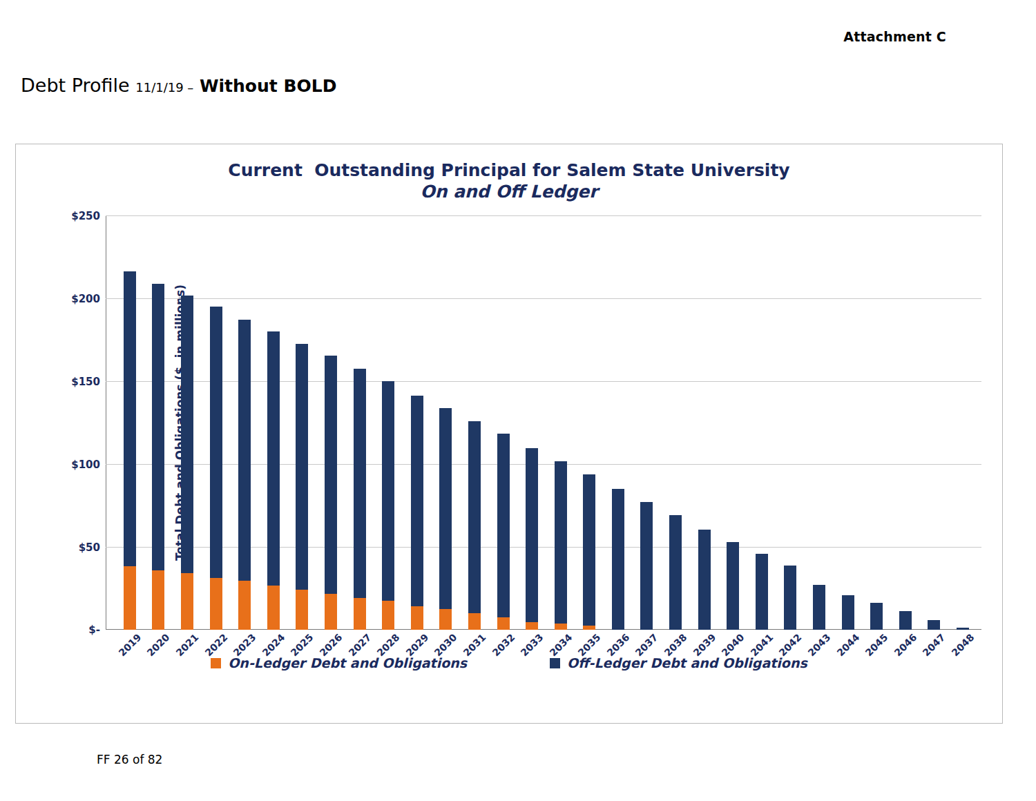Attachment C
Debt Profile 11/1/19 – Without BOLD
Current Outstanding Principal for Salem State University
On and Off Ledger
Total Debt and Obligations ($, in millions)
$250
$200
$150
$100
$50
$-
2019
2020
2021
2022
2023
2024
2025
2026
2027
2028
2029
2030
2031
2032
2033
2034
2035
2036
2037
2038
2039
2040
2041
2042
2043
2044
2045
2046
2047
2048
On-Ledger Debt and Obligations
Off-Ledger Debt and Obligations
FF 26 of 82